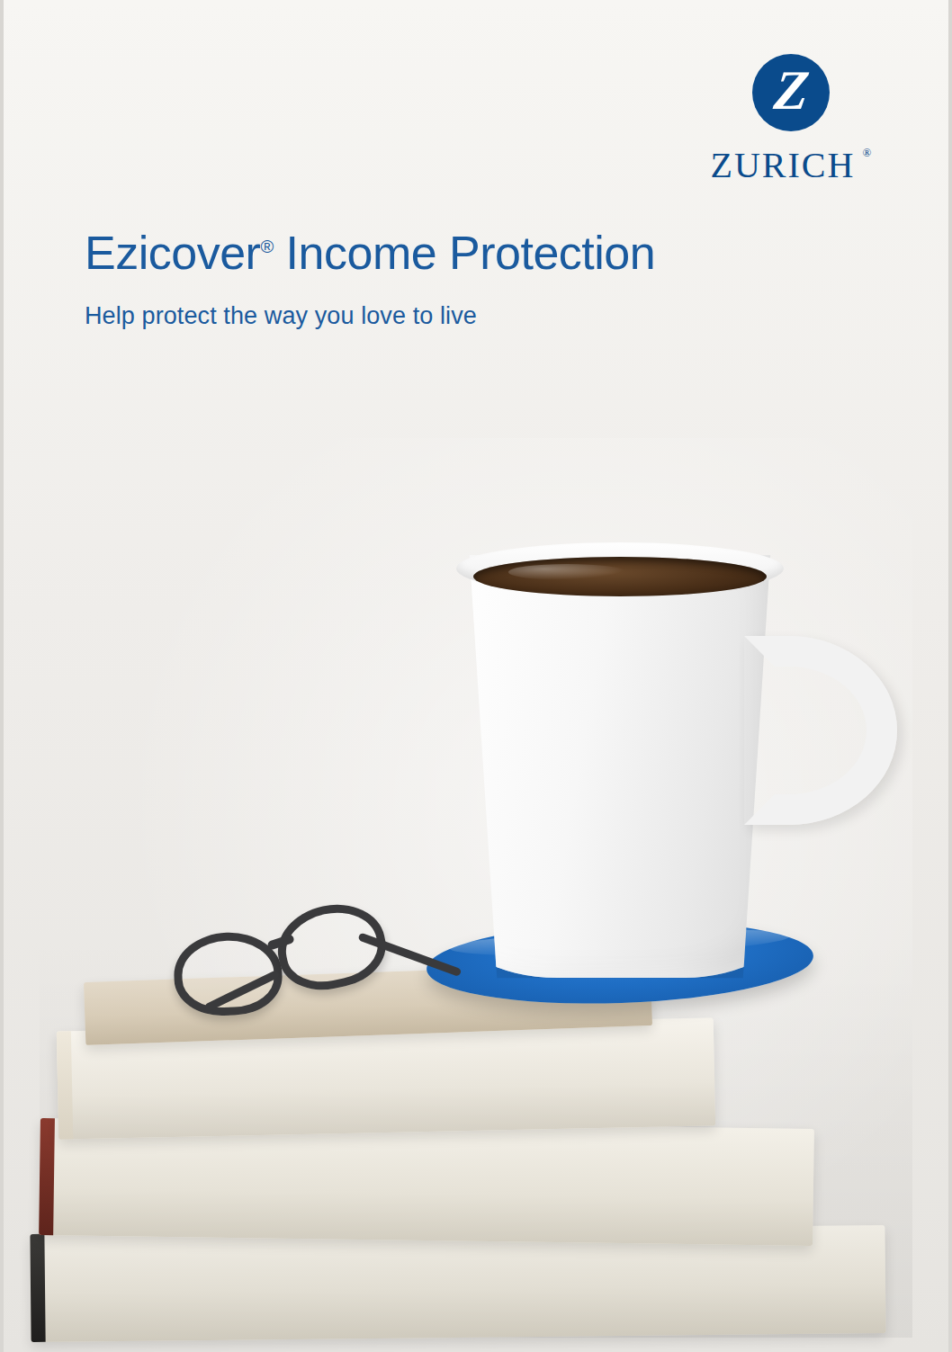Z
ZURICH®
Ezicover® Income Protection
Help protect the way you love to live
Cover photograph: a white mug of coffee resting on a blue coaster atop a stack of books, with a pair of folded reading glasses beside it.